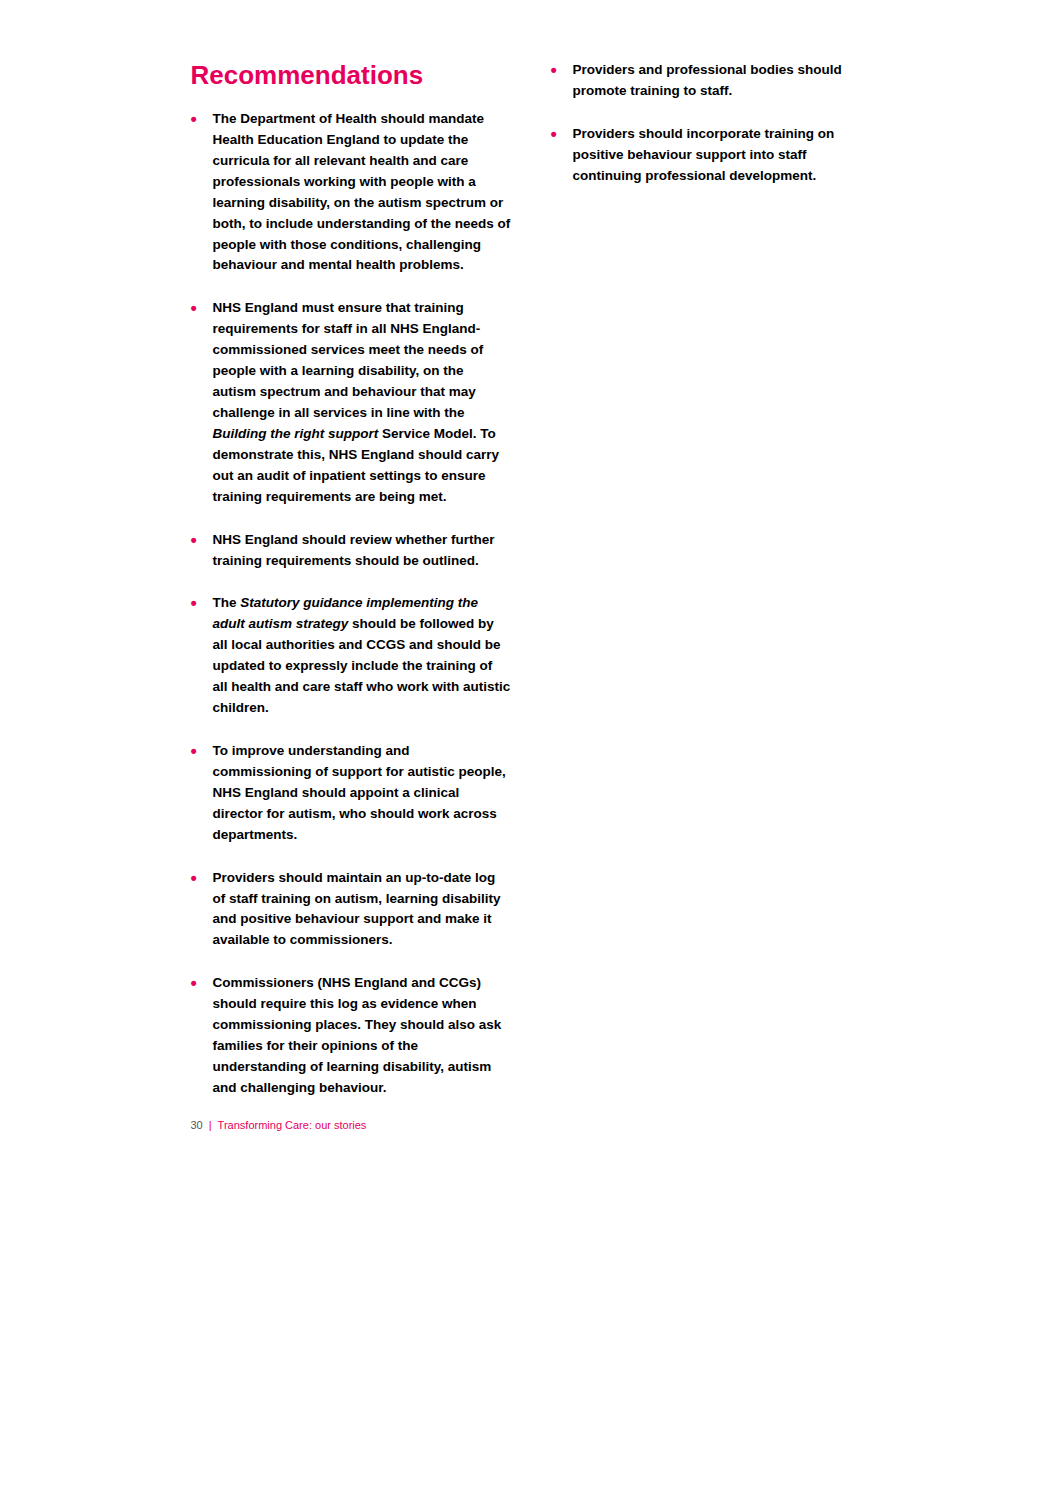Recommendations
The Department of Health should mandate Health Education England to update the curricula for all relevant health and care professionals working with people with a learning disability, on the autism spectrum or both, to include understanding of the needs of people with those conditions, challenging behaviour and mental health problems.
NHS England must ensure that training requirements for staff in all NHS England-commissioned services meet the needs of people with a learning disability, on the autism spectrum and behaviour that may challenge in all services in line with the Building the right support Service Model. To demonstrate this, NHS England should carry out an audit of inpatient settings to ensure training requirements are being met.
NHS England should review whether further training requirements should be outlined.
The Statutory guidance implementing the adult autism strategy should be followed by all local authorities and CCGS and should be updated to expressly include the training of all health and care staff who work with autistic children.
To improve understanding and commissioning of support for autistic people, NHS England should appoint a clinical director for autism, who should work across departments.
Providers should maintain an up-to-date log of staff training on autism, learning disability and positive behaviour support and make it available to commissioners.
Commissioners (NHS England and CCGs) should require this log as evidence when commissioning places. They should also ask families for their opinions of the understanding of learning disability, autism and challenging behaviour.
Providers and professional bodies should promote training to staff.
Providers should incorporate training on positive behaviour support into staff continuing professional development.
30|Transforming Care: our stories